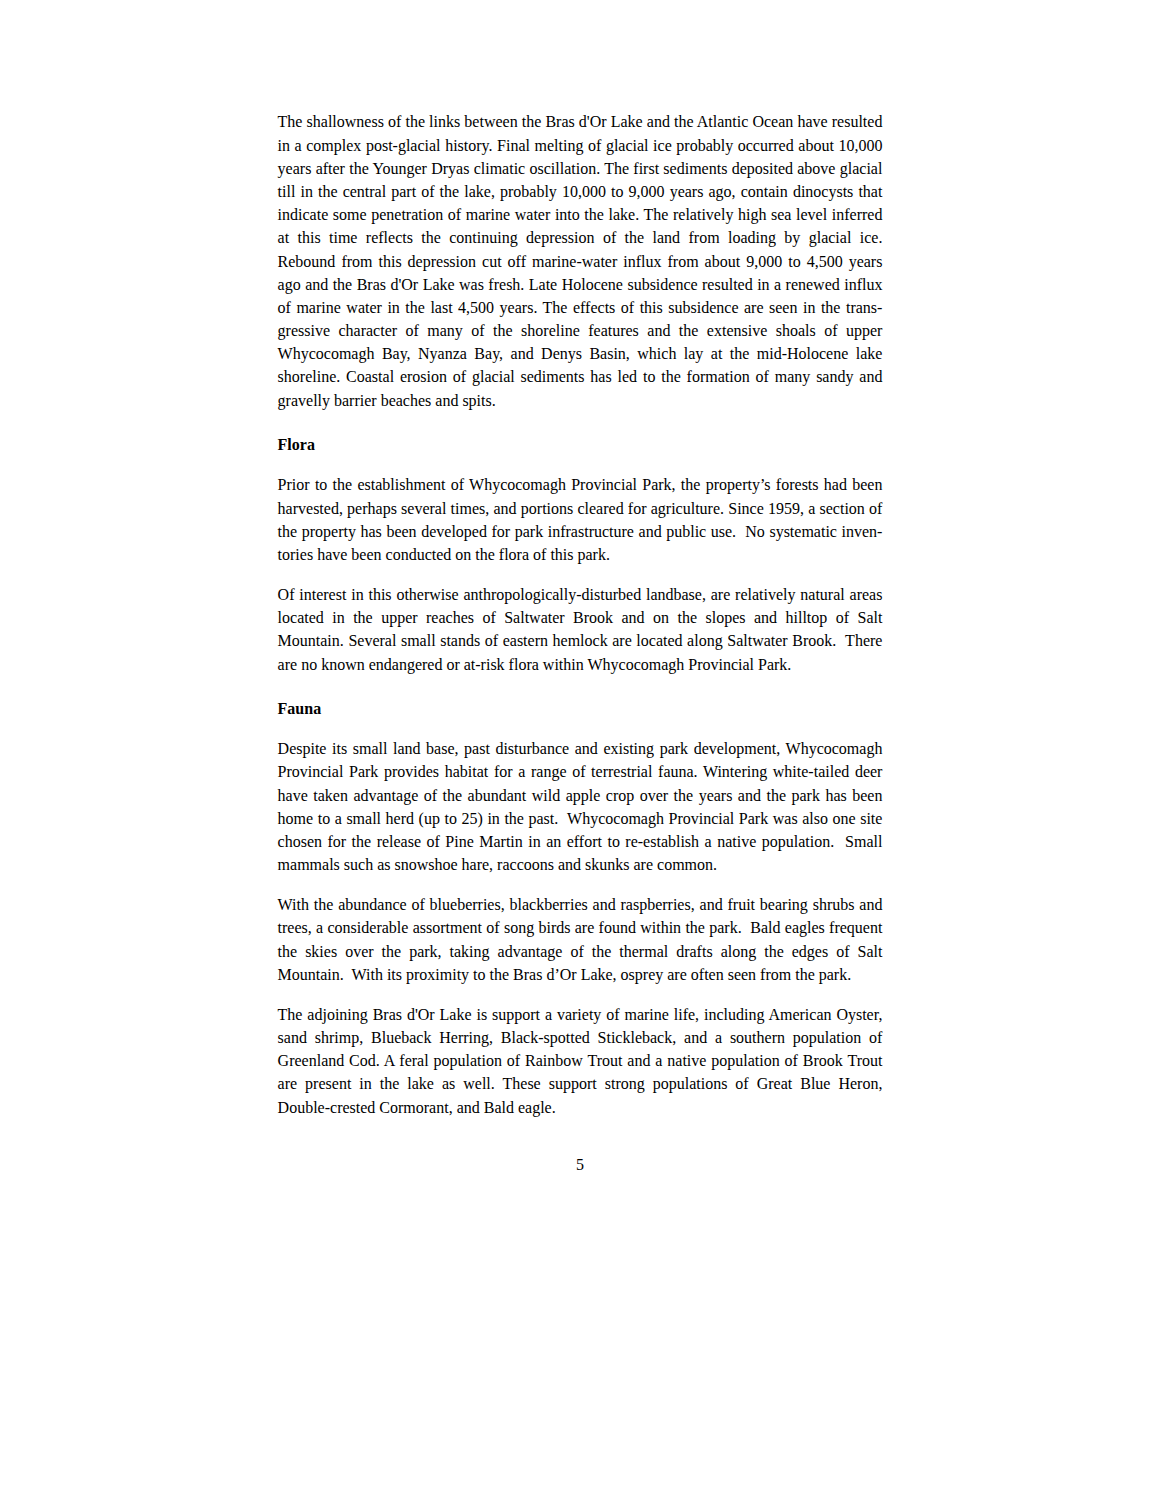The shallowness of the links between the Bras d'Or Lake and the Atlantic Ocean have resulted in a complex post-glacial history. Final melting of glacial ice probably occurred about 10,000 years after the Younger Dryas climatic oscillation. The first sediments deposited above glacial till in the central part of the lake, probably 10,000 to 9,000 years ago, contain dinocysts that indicate some penetration of marine water into the lake. The relatively high sea level inferred at this time reflects the continuing depression of the land from loading by glacial ice. Rebound from this depression cut off marine-water influx from about 9,000 to 4,500 years ago and the Bras d'Or Lake was fresh. Late Holocene subsidence resulted in a renewed influx of marine water in the last 4,500 years. The effects of this subsidence are seen in the transgressive character of many of the shoreline features and the extensive shoals of upper Whycocomagh Bay, Nyanza Bay, and Denys Basin, which lay at the mid-Holocene lake shoreline. Coastal erosion of glacial sediments has led to the formation of many sandy and gravelly barrier beaches and spits.
Flora
Prior to the establishment of Whycocomagh Provincial Park, the property’s forests had been harvested, perhaps several times, and portions cleared for agriculture. Since 1959, a section of the property has been developed for park infrastructure and public use. No systematic inventories have been conducted on the flora of this park.
Of interest in this otherwise anthropologically-disturbed landbase, are relatively natural areas located in the upper reaches of Saltwater Brook and on the slopes and hilltop of Salt Mountain. Several small stands of eastern hemlock are located along Saltwater Brook. There are no known endangered or at-risk flora within Whycocomagh Provincial Park.
Fauna
Despite its small land base, past disturbance and existing park development, Whycocomagh Provincial Park provides habitat for a range of terrestrial fauna. Wintering white-tailed deer have taken advantage of the abundant wild apple crop over the years and the park has been home to a small herd (up to 25) in the past. Whycocomagh Provincial Park was also one site chosen for the release of Pine Martin in an effort to re-establish a native population. Small mammals such as snowshoe hare, raccoons and skunks are common.
With the abundance of blueberries, blackberries and raspberries, and fruit bearing shrubs and trees, a considerable assortment of song birds are found within the park. Bald eagles frequent the skies over the park, taking advantage of the thermal drafts along the edges of Salt Mountain. With its proximity to the Bras d’Or Lake, osprey are often seen from the park.
The adjoining Bras d'Or Lake is support a variety of marine life, including American Oyster, sand shrimp, Blueback Herring, Black-spotted Stickleback, and a southern population of Greenland Cod. A feral population of Rainbow Trout and a native population of Brook Trout are present in the lake as well. These support strong populations of Great Blue Heron, Double-crested Cormorant, and Bald eagle.
5